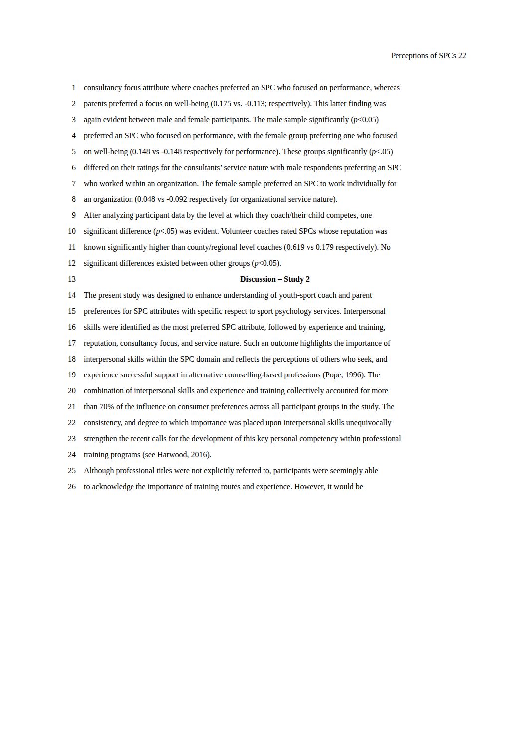Perceptions of SPCs 22
consultancy focus attribute where coaches preferred an SPC who focused on performance, whereas
parents preferred a focus on well-being (0.175 vs. -0.113; respectively). This latter finding was
again evident between male and female participants. The male sample significantly (p<0.05)
preferred an SPC who focused on performance, with the female group preferring one who focused
on well-being (0.148 vs -0.148 respectively for performance). These groups significantly (p<.05)
differed on their ratings for the consultants’ service nature with male respondents preferring an SPC
who worked within an organization. The female sample preferred an SPC to work individually for
an organization (0.048 vs -0.092 respectively for organizational service nature).
After analyzing participant data by the level at which they coach/their child competes, one
significant difference (p<.05) was evident. Volunteer coaches rated SPCs whose reputation was
known significantly higher than county/regional level coaches (0.619 vs 0.179 respectively). No
significant differences existed between other groups (p<0.05).
Discussion – Study 2
The present study was designed to enhance understanding of youth-sport coach and parent
preferences for SPC attributes with specific respect to sport psychology services. Interpersonal
skills were identified as the most preferred SPC attribute, followed by experience and training,
reputation, consultancy focus, and service nature. Such an outcome highlights the importance of
interpersonal skills within the SPC domain and reflects the perceptions of others who seek, and
experience successful support in alternative counselling-based professions (Pope, 1996). The
combination of interpersonal skills and experience and training collectively accounted for more
than 70% of the influence on consumer preferences across all participant groups in the study. The
consistency, and degree to which importance was placed upon interpersonal skills unequivocally
strengthen the recent calls for the development of this key personal competency within professional
training programs (see Harwood, 2016).
Although professional titles were not explicitly referred to, participants were seemingly able
to acknowledge the importance of training routes and experience. However, it would be